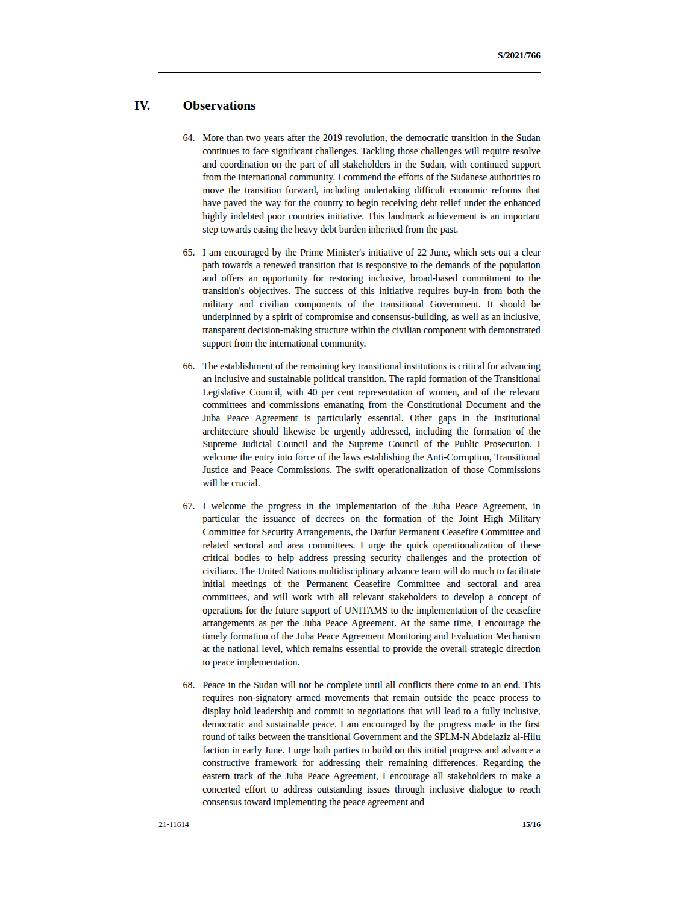S/2021/766
IV. Observations
64. More than two years after the 2019 revolution, the democratic transition in the Sudan continues to face significant challenges. Tackling those challenges will require resolve and coordination on the part of all stakeholders in the Sudan, with continued support from the international community. I commend the efforts of the Sudanese authorities to move the transition forward, including undertaking difficult economic reforms that have paved the way for the country to begin receiving debt relief under the enhanced highly indebted poor countries initiative. This landmark achievement is an important step towards easing the heavy debt burden inherited from the past.
65. I am encouraged by the Prime Minister's initiative of 22 June, which sets out a clear path towards a renewed transition that is responsive to the demands of the population and offers an opportunity for restoring inclusive, broad-based commitment to the transition's objectives. The success of this initiative requires buy-in from both the military and civilian components of the transitional Government. It should be underpinned by a spirit of compromise and consensus-building, as well as an inclusive, transparent decision-making structure within the civilian component with demonstrated support from the international community.
66. The establishment of the remaining key transitional institutions is critical for advancing an inclusive and sustainable political transition. The rapid formation of the Transitional Legislative Council, with 40 per cent representation of women, and of the relevant committees and commissions emanating from the Constitutional Document and the Juba Peace Agreement is particularly essential. Other gaps in the institutional architecture should likewise be urgently addressed, including the formation of the Supreme Judicial Council and the Supreme Council of the Public Prosecution. I welcome the entry into force of the laws establishing the Anti-Corruption, Transitional Justice and Peace Commissions. The swift operationalization of those Commissions will be crucial.
67. I welcome the progress in the implementation of the Juba Peace Agreement, in particular the issuance of decrees on the formation of the Joint High Military Committee for Security Arrangements, the Darfur Permanent Ceasefire Committee and related sectoral and area committees. I urge the quick operationalization of these critical bodies to help address pressing security challenges and the protection of civilians. The United Nations multidisciplinary advance team will do much to facilitate initial meetings of the Permanent Ceasefire Committee and sectoral and area committees, and will work with all relevant stakeholders to develop a concept of operations for the future support of UNITAMS to the implementation of the ceasefire arrangements as per the Juba Peace Agreement. At the same time, I encourage the timely formation of the Juba Peace Agreement Monitoring and Evaluation Mechanism at the national level, which remains essential to provide the overall strategic direction to peace implementation.
68. Peace in the Sudan will not be complete until all conflicts there come to an end. This requires non-signatory armed movements that remain outside the peace process to display bold leadership and commit to negotiations that will lead to a fully inclusive, democratic and sustainable peace. I am encouraged by the progress made in the first round of talks between the transitional Government and the SPLM-N Abdelaziz al-Hilu faction in early June. I urge both parties to build on this initial progress and advance a constructive framework for addressing their remaining differences. Regarding the eastern track of the Juba Peace Agreement, I encourage all stakeholders to make a concerted effort to address outstanding issues through inclusive dialogue to reach consensus toward implementing the peace agreement and
21-11614 15/16